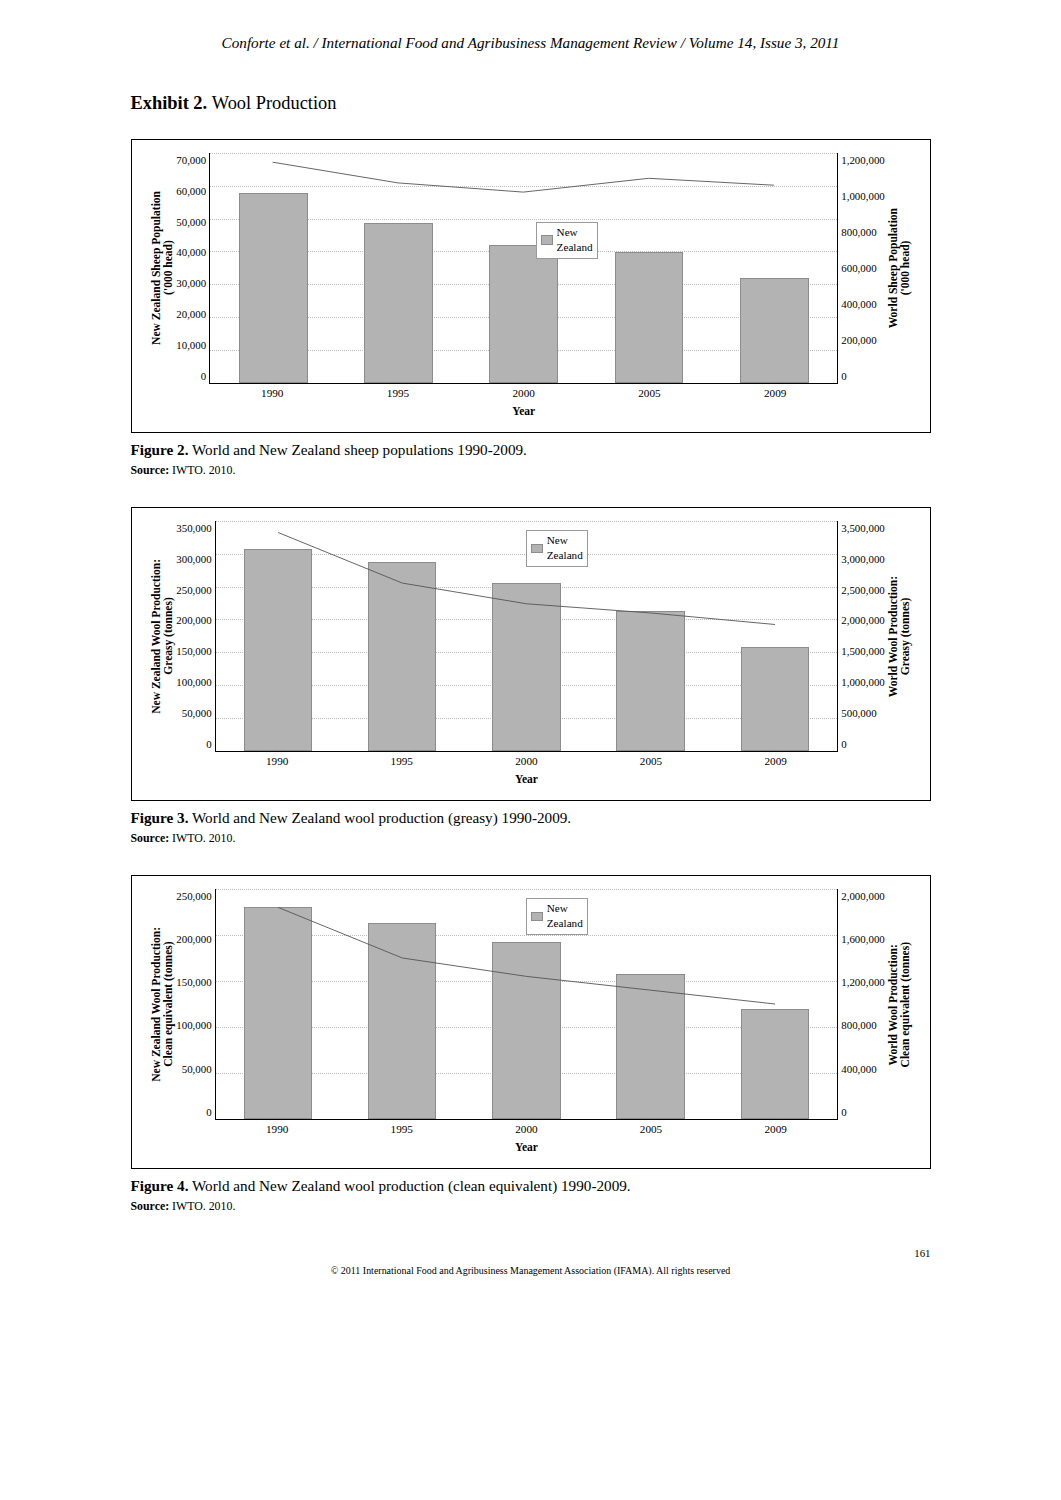Conforte et al. / International Food and Agribusiness Management Review / Volume 14, Issue 3, 2011
Exhibit 2. Wool Production
New Zealand Sheep Population
('000 head)
70,000 60,000 50,000 40,000 30,000 20,000 10,000 0
New
Zealand
1,200,000 1,000,000 800,000 600,000 400,000 200,000 0
World Sheep Population
('000 head)
19901995200020052009
Year
Figure 2. World and New Zealand sheep populations 1990-2009. Source: IWTO. 2010.
New Zealand Wool Production:
Greasy (tonnes)
350,000 300,000 250,000 200,000 150,000 100,000 50,000 0
New
Zealand
3,500,000 3,000,000 2,500,000 2,000,000 1,500,000 1,000,000 500,000 0
World Wool Production:
Greasy (tonnes)
19901995200020052009
Year
Figure 3. World and New Zealand wool production (greasy) 1990-2009. Source: IWTO. 2010.
New Zealand Wool Production:
Clean equivalent (tonnes)
250,000 200,000 150,000 100,000 50,000 0
New
Zealand
2,000,000 1,600,000 1,200,000 800,000 400,000 0
World Wool Production:
Clean equivalent (tonnes)
19901995200020052009
Year
Figure 4. World and New Zealand wool production (clean equivalent) 1990-2009. Source: IWTO. 2010.
161
© 2011 International Food and Agribusiness Management Association (IFAMA). All rights reserved